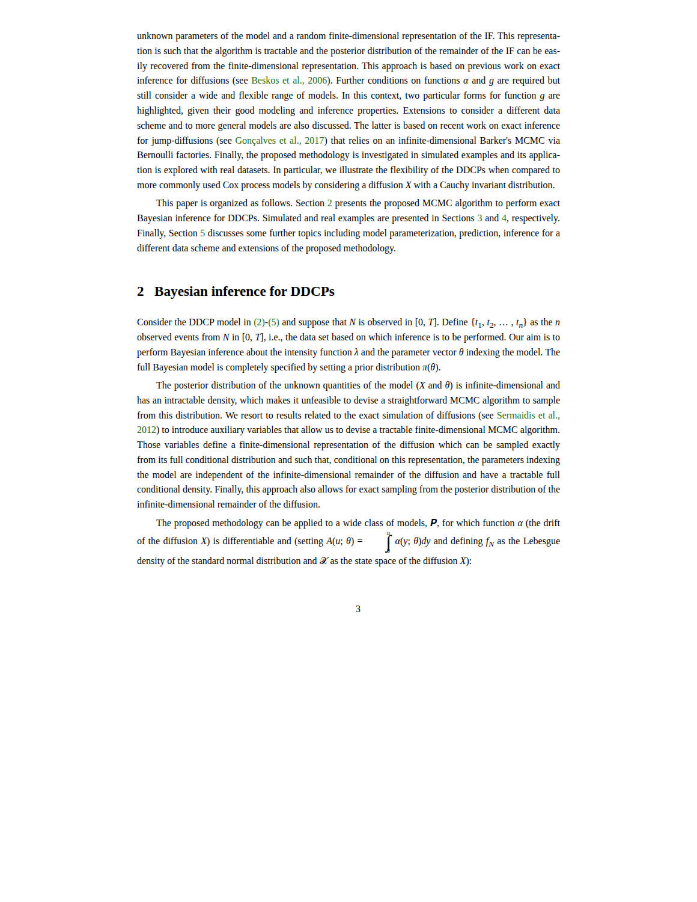unknown parameters of the model and a random finite-dimensional representation of the IF. This representation is such that the algorithm is tractable and the posterior distribution of the remainder of the IF can be easily recovered from the finite-dimensional representation. This approach is based on previous work on exact inference for diffusions (see Beskos et al., 2006). Further conditions on functions α and g are required but still consider a wide and flexible range of models. In this context, two particular forms for function g are highlighted, given their good modeling and inference properties. Extensions to consider a different data scheme and to more general models are also discussed. The latter is based on recent work on exact inference for jump-diffusions (see Gonçalves et al., 2017) that relies on an infinite-dimensional Barker's MCMC via Bernoulli factories. Finally, the proposed methodology is investigated in simulated examples and its application is explored with real datasets. In particular, we illustrate the flexibility of the DDCPs when compared to more commonly used Cox process models by considering a diffusion X with a Cauchy invariant distribution.
This paper is organized as follows. Section 2 presents the proposed MCMC algorithm to perform exact Bayesian inference for DDCPs. Simulated and real examples are presented in Sections 3 and 4, respectively. Finally, Section 5 discusses some further topics including model parameterization, prediction, inference for a different data scheme and extensions of the proposed methodology.
2 Bayesian inference for DDCPs
Consider the DDCP model in (2)-(5) and suppose that N is observed in [0, T]. Define {t1, t2, … , tn} as the n observed events from N in [0, T], i.e., the data set based on which inference is to be performed. Our aim is to perform Bayesian inference about the intensity function λ and the parameter vector θ indexing the model. The full Bayesian model is completely specified by setting a prior distribution π(θ).
The posterior distribution of the unknown quantities of the model (X and θ) is infinite-dimensional and has an intractable density, which makes it unfeasible to devise a straightforward MCMC algorithm to sample from this distribution. We resort to results related to the exact simulation of diffusions (see Sermaidis et al., 2012) to introduce auxiliary variables that allow us to devise a tractable finite-dimensional MCMC algorithm. Those variables define a finite-dimensional representation of the diffusion which can be sampled exactly from its full conditional distribution and such that, conditional on this representation, the parameters indexing the model are independent of the infinite-dimensional remainder of the diffusion and have a tractable full conditional density. Finally, this approach also allows for exact sampling from the posterior distribution of the infinite-dimensional remainder of the diffusion.
The proposed methodology can be applied to a wide class of models, 𝑷, for which function α (the drift of the diffusion X) is differentiable and (setting A(u; θ) = u∫0 α(y; θ)dy and defining fN as the Lebesgue density of the standard normal distribution and 𝒳 as the state space of the diffusion X):
3